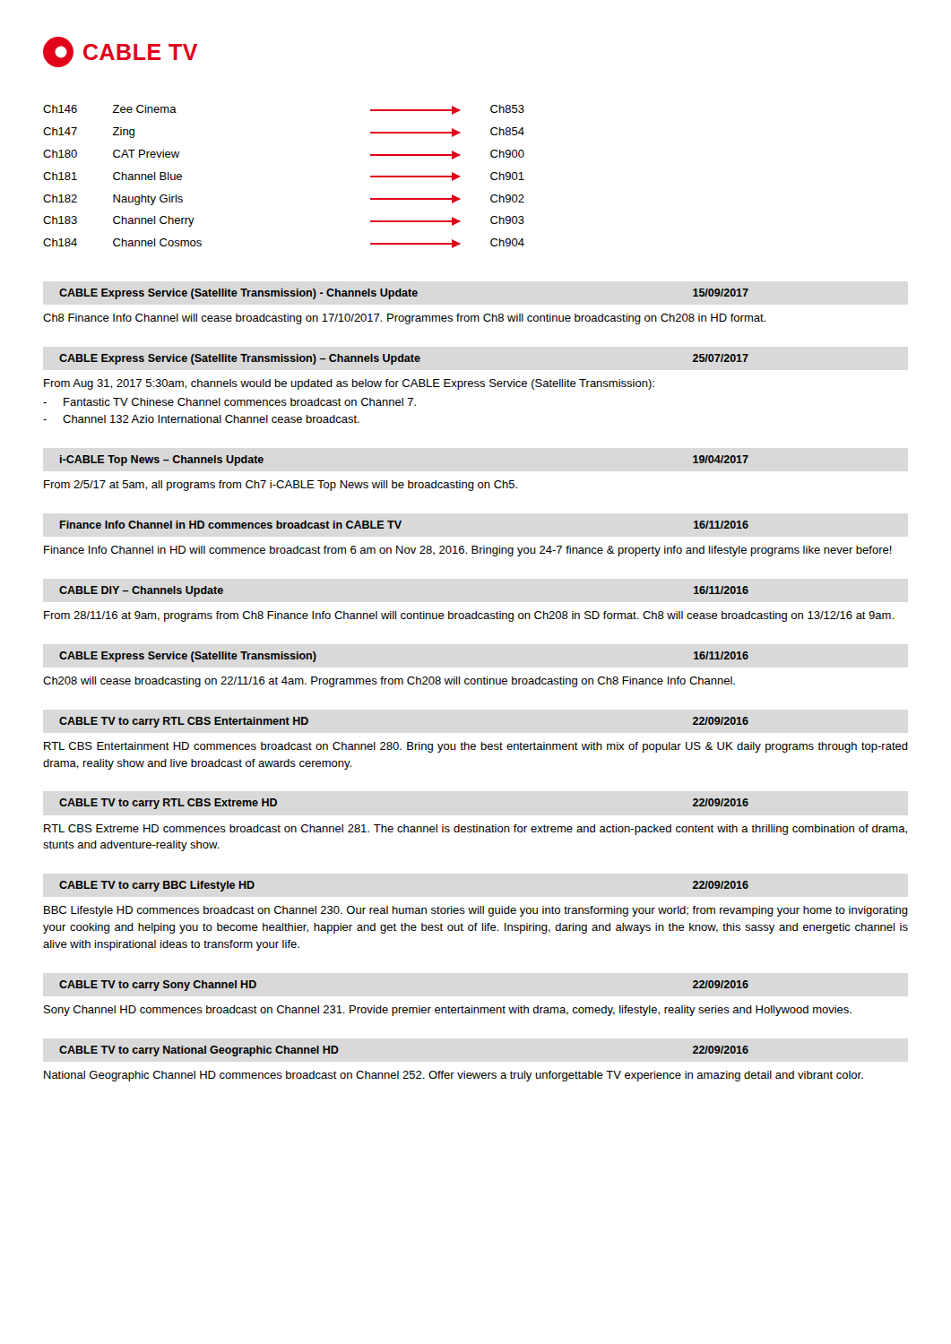CABLE TV
| Ch146 | Zee Cinema | | Ch853 |
| Ch147 | Zing | | Ch854 |
| Ch180 | CAT Preview | | Ch900 |
| Ch181 | Channel Blue | | Ch901 |
| Ch182 | Naughty Girls | | Ch902 |
| Ch183 | Channel Cherry | | Ch903 |
| Ch184 | Channel Cosmos | | Ch904 |
CABLE Express Service (Satellite Transmission) - Channels Update 15/09/2017
Ch8 Finance Info Channel will cease broadcasting on 17/10/2017. Programmes from Ch8 will continue broadcasting on Ch208 in HD format.
CABLE Express Service (Satellite Transmission) – Channels Update 25/07/2017
From Aug 31, 2017 5:30am, channels would be updated as below for CABLE Express Service (Satellite Transmission):
Fantastic TV Chinese Channel commences broadcast on Channel 7.
Channel 132 Azio International Channel cease broadcast.
i-CABLE Top News – Channels Update 19/04/2017
From 2/5/17 at 5am, all programs from Ch7 i-CABLE Top News will be broadcasting on Ch5.
Finance Info Channel in HD commences broadcast in CABLE TV 16/11/2016
Finance Info Channel in HD will commence broadcast from 6 am on Nov 28, 2016. Bringing you 24-7 finance & property info and lifestyle programs like never before!
CABLE DIY – Channels Update 16/11/2016
From 28/11/16 at 9am, programs from Ch8 Finance Info Channel will continue broadcasting on Ch208 in SD format. Ch8 will cease broadcasting on 13/12/16 at 9am.
CABLE Express Service (Satellite Transmission) 16/11/2016
Ch208 will cease broadcasting on 22/11/16 at 4am. Programmes from Ch208 will continue broadcasting on Ch8 Finance Info Channel.
CABLE TV to carry RTL CBS Entertainment HD 22/09/2016
RTL CBS Entertainment HD commences broadcast on Channel 280. Bring you the best entertainment with mix of popular US & UK daily programs through top-rated drama, reality show and live broadcast of awards ceremony.
CABLE TV to carry RTL CBS Extreme HD 22/09/2016
RTL CBS Extreme HD commences broadcast on Channel 281. The channel is destination for extreme and action-packed content with a thrilling combination of drama, stunts and adventure-reality show.
CABLE TV to carry BBC Lifestyle HD 22/09/2016
BBC Lifestyle HD commences broadcast on Channel 230. Our real human stories will guide you into transforming your world; from revamping your home to invigorating your cooking and helping you to become healthier, happier and get the best out of life. Inspiring, daring and always in the know, this sassy and energetic channel is alive with inspirational ideas to transform your life.
CABLE TV to carry Sony Channel HD 22/09/2016
Sony Channel HD commences broadcast on Channel 231. Provide premier entertainment with drama, comedy, lifestyle, reality series and Hollywood movies.
CABLE TV to carry National Geographic Channel HD 22/09/2016
National Geographic Channel HD commences broadcast on Channel 252. Offer viewers a truly unforgettable TV experience in amazing detail and vibrant color.